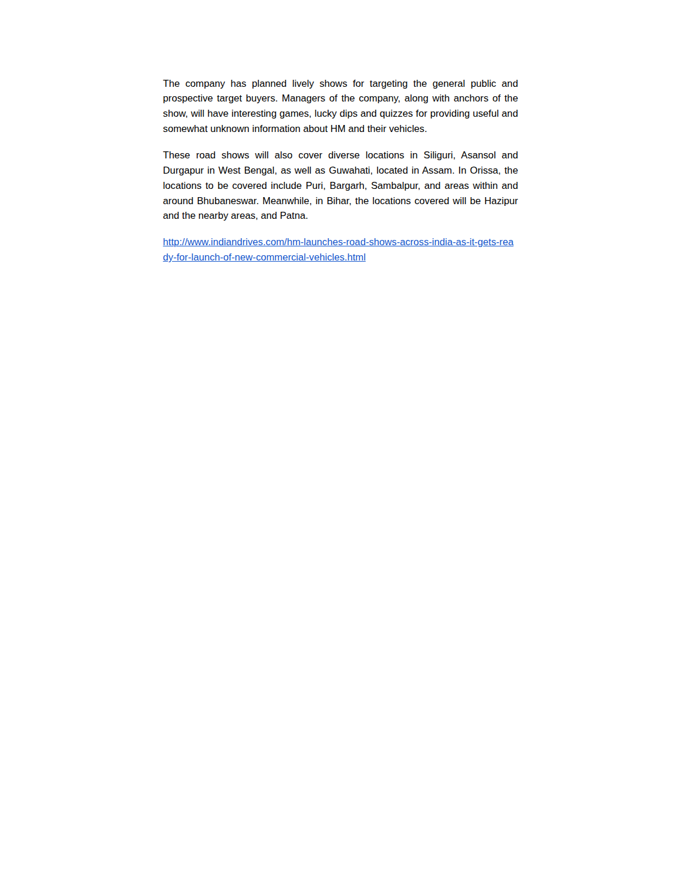The company has planned lively shows for targeting the general public and prospective target buyers. Managers of the company, along with anchors of the show, will have interesting games, lucky dips and quizzes for providing useful and somewhat unknown information about HM and their vehicles.
These road shows will also cover diverse locations in Siliguri, Asansol and Durgapur in West Bengal, as well as Guwahati, located in Assam. In Orissa, the locations to be covered include Puri, Bargarh, Sambalpur, and areas within and around Bhubaneswar. Meanwhile, in Bihar, the locations covered will be Hazipur and the nearby areas, and Patna.
http://www.indiandrives.com/hm-launches-road-shows-across-india-as-it-gets-ready-for-launch-of-new-commercial-vehicles.html